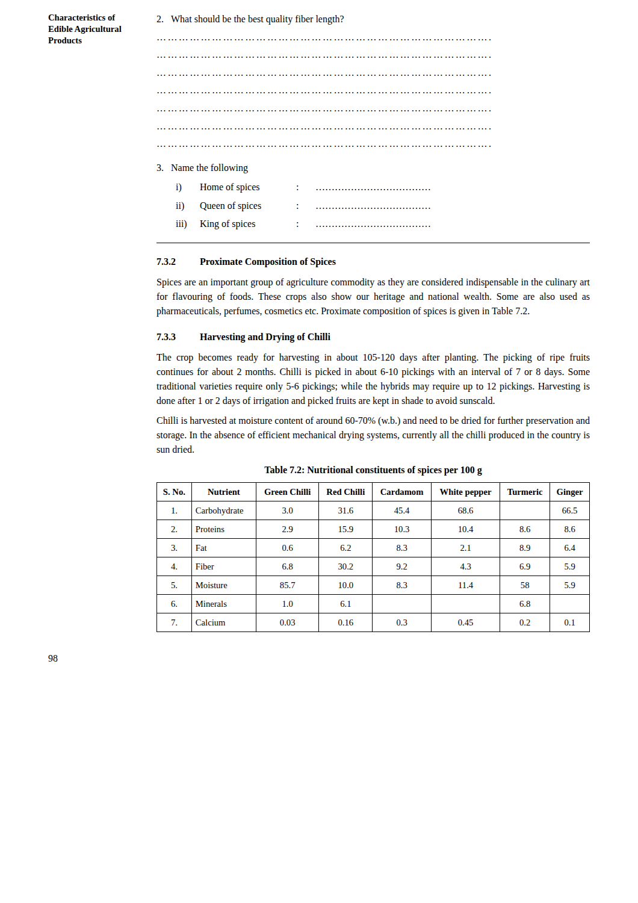Characteristics of Edible Agricultural Products
2. What should be the best quality fiber length? ………………………………………………………………………………. ………………………………………………………………………………. ………………………………………………………………………………. ………………………………………………………………………………. ………………………………………………………………………………. ………………………………………………………………………………. ……………………………………………………………………………….
3. Name the following
i) Home of spices:………………………………
ii) Queen of spices:………………………………
iii) King of spices:………………………………
7.3.2 Proximate Composition of Spices
Spices are an important group of agriculture commodity as they are considered indispensable in the culinary art for flavouring of foods. These crops also show our heritage and national wealth. Some are also used as pharmaceuticals, perfumes, cosmetics etc. Proximate composition of spices is given in Table 7.2.
7.3.3 Harvesting and Drying of Chilli
The crop becomes ready for harvesting in about 105-120 days after planting. The picking of ripe fruits continues for about 2 months. Chilli is picked in about 6-10 pickings with an interval of 7 or 8 days. Some traditional varieties require only 5-6 pickings; while the hybrids may require up to 12 pickings. Harvesting is done after 1 or 2 days of irrigation and picked fruits are kept in shade to avoid sunscald.
Chilli is harvested at moisture content of around 60-70% (w.b.) and need to be dried for further preservation and storage. In the absence of efficient mechanical drying systems, currently all the chilli produced in the country is sun dried.
Table 7.2: Nutritional constituents of spices per 100 g
| S. No. | Nutrient | Green Chilli | Red Chilli | Cardamom | White pepper | Turmeric | Ginger |
| --- | --- | --- | --- | --- | --- | --- | --- |
| 1. | Carbohydrate | 3.0 | 31.6 | 45.4 | 68.6 | | 66.5 |
| 2. | Proteins | 2.9 | 15.9 | 10.3 | 10.4 | 8.6 | 8.6 |
| 3. | Fat | 0.6 | 6.2 | 8.3 | 2.1 | 8.9 | 6.4 |
| 4. | Fiber | 6.8 | 30.2 | 9.2 | 4.3 | 6.9 | 5.9 |
| 5. | Moisture | 85.7 | 10.0 | 8.3 | 11.4 | 58 | 5.9 |
| 6. | Minerals | 1.0 | 6.1 | | | 6.8 | |
| 7. | Calcium | 0.03 | 0.16 | 0.3 | 0.45 | 0.2 | 0.1 |
98